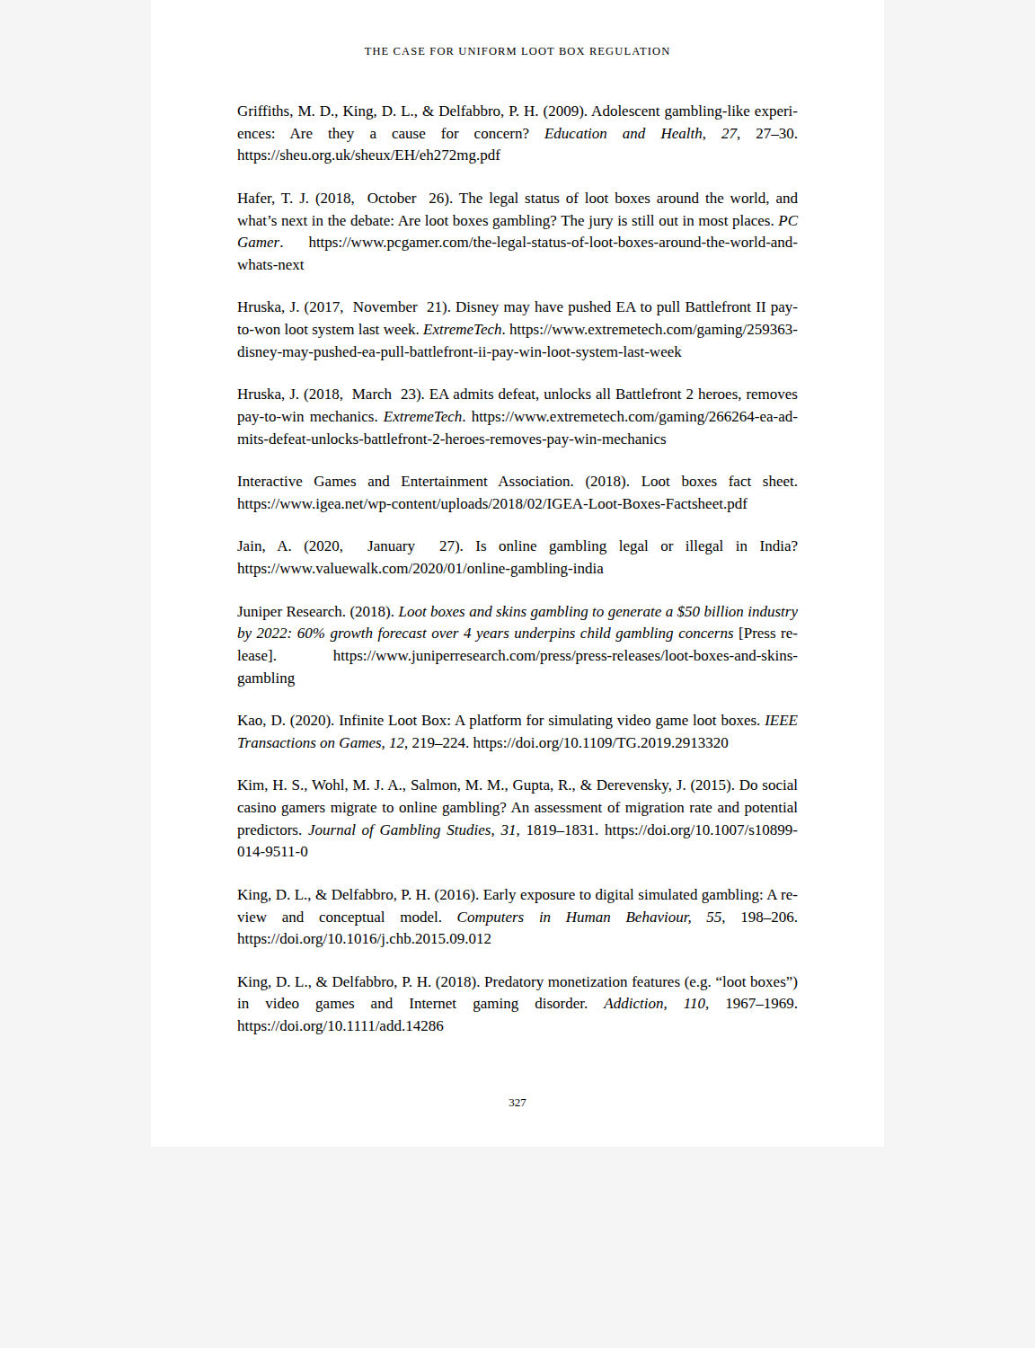The Case for Uniform Loot Box Regulation
Griffiths, M. D., King, D. L., & Delfabbro, P. H. (2009). Adolescent gambling-like experiences: Are they a cause for concern? Education and Health, 27, 27–30. https://sheu.org.uk/sheux/EH/eh272mg.pdf
Hafer, T. J. (2018, October 26). The legal status of loot boxes around the world, and what’s next in the debate: Are loot boxes gambling? The jury is still out in most places. PC Gamer. https://www.pcgamer.com/the-legal-status-of-loot-boxes-around-the-world-and-whats-next
Hruska, J. (2017, November 21). Disney may have pushed EA to pull Battlefront II pay-to-won loot system last week. ExtremeTech. https://www.extremetech.com/gaming/259363-disney-may-pushed-ea-pull-battlefront-ii-pay-win-loot-system-last-week
Hruska, J. (2018, March 23). EA admits defeat, unlocks all Battlefront 2 heroes, removes pay-to-win mechanics. ExtremeTech. https://www.extremetech.com/gaming/266264-ea-admits-defeat-unlocks-battlefront-2-heroes-removes-pay-win-mechanics
Interactive Games and Entertainment Association. (2018). Loot boxes fact sheet. https://www.igea.net/wp-content/uploads/2018/02/IGEA-Loot-Boxes-Factsheet.pdf
Jain, A. (2020, January 27). Is online gambling legal or illegal in India? https://www.valuewalk.com/2020/01/online-gambling-india
Juniper Research. (2018). Loot boxes and skins gambling to generate a $50 billion industry by 2022: 60% growth forecast over 4 years underpins child gambling concerns [Press release]. https://www.juniperresearch.com/press/press-releases/loot-boxes-and-skins-gambling
Kao, D. (2020). Infinite Loot Box: A platform for simulating video game loot boxes. IEEE Transactions on Games, 12, 219–224. https://doi.org/10.1109/TG.2019.2913320
Kim, H. S., Wohl, M. J. A., Salmon, M. M., Gupta, R., & Derevensky, J. (2015). Do social casino gamers migrate to online gambling? An assessment of migration rate and potential predictors. Journal of Gambling Studies, 31, 1819–1831. https://doi.org/10.1007/s10899-014-9511-0
King, D. L., & Delfabbro, P. H. (2016). Early exposure to digital simulated gambling: A review and conceptual model. Computers in Human Behaviour, 55, 198–206. https://doi.org/10.1016/j.chb.2015.09.012
King, D. L., & Delfabbro, P. H. (2018). Predatory monetization features (e.g. “loot boxes”) in video games and Internet gaming disorder. Addiction, 110, 1967–1969. https://doi.org/10.1111/add.14286
327